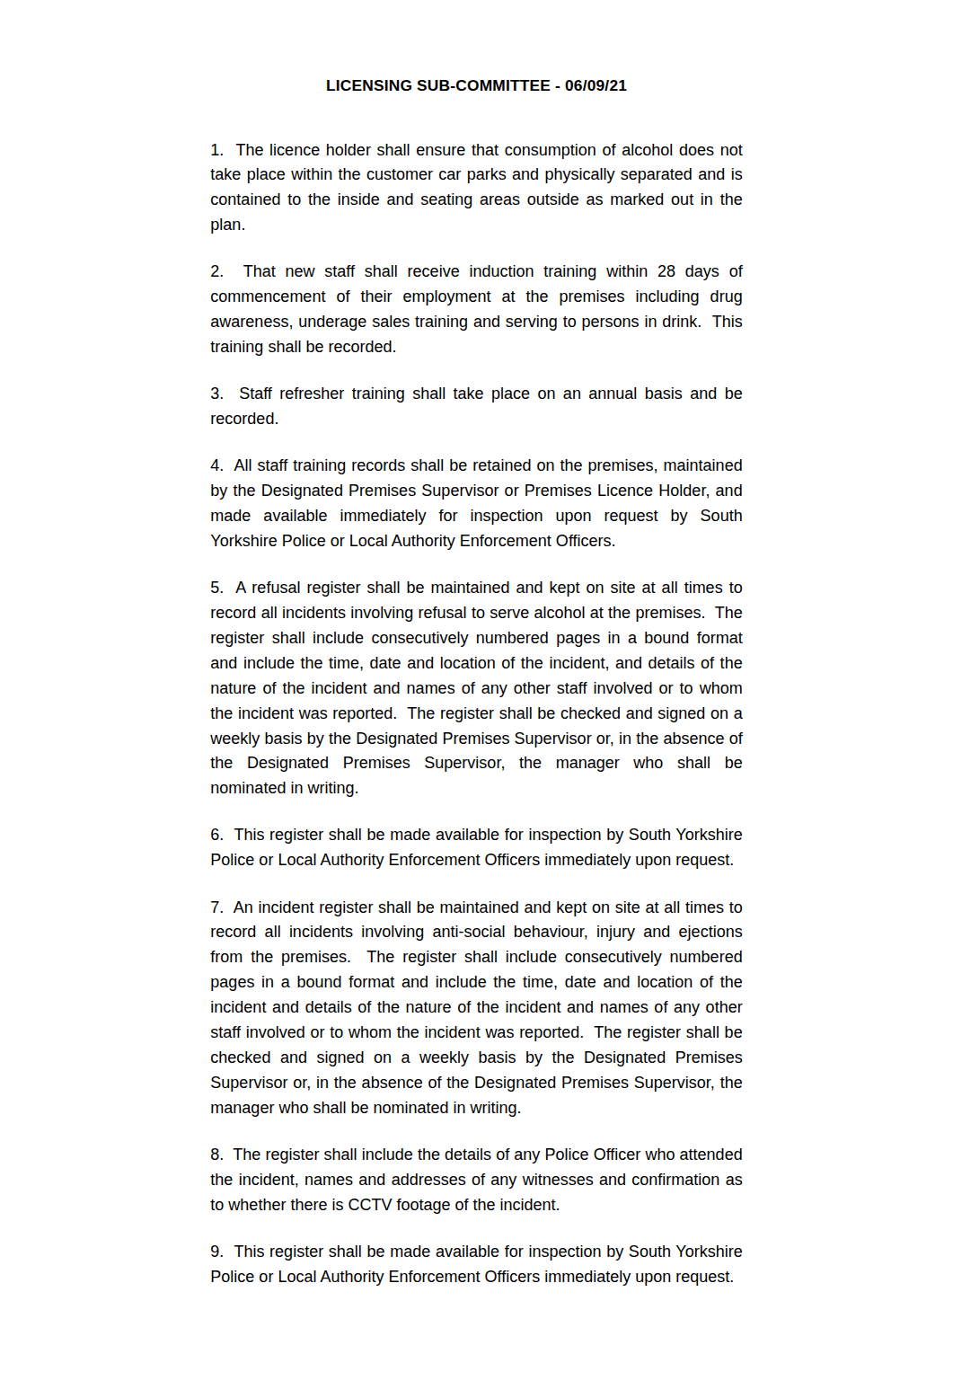LICENSING SUB-COMMITTEE - 06/09/21
1. The licence holder shall ensure that consumption of alcohol does not take place within the customer car parks and physically separated and is contained to the inside and seating areas outside as marked out in the plan.
2. That new staff shall receive induction training within 28 days of commencement of their employment at the premises including drug awareness, underage sales training and serving to persons in drink. This training shall be recorded.
3. Staff refresher training shall take place on an annual basis and be recorded.
4. All staff training records shall be retained on the premises, maintained by the Designated Premises Supervisor or Premises Licence Holder, and made available immediately for inspection upon request by South Yorkshire Police or Local Authority Enforcement Officers.
5. A refusal register shall be maintained and kept on site at all times to record all incidents involving refusal to serve alcohol at the premises. The register shall include consecutively numbered pages in a bound format and include the time, date and location of the incident, and details of the nature of the incident and names of any other staff involved or to whom the incident was reported. The register shall be checked and signed on a weekly basis by the Designated Premises Supervisor or, in the absence of the Designated Premises Supervisor, the manager who shall be nominated in writing.
6. This register shall be made available for inspection by South Yorkshire Police or Local Authority Enforcement Officers immediately upon request.
7. An incident register shall be maintained and kept on site at all times to record all incidents involving anti-social behaviour, injury and ejections from the premises. The register shall include consecutively numbered pages in a bound format and include the time, date and location of the incident and details of the nature of the incident and names of any other staff involved or to whom the incident was reported. The register shall be checked and signed on a weekly basis by the Designated Premises Supervisor or, in the absence of the Designated Premises Supervisor, the manager who shall be nominated in writing.
8. The register shall include the details of any Police Officer who attended the incident, names and addresses of any witnesses and confirmation as to whether there is CCTV footage of the incident.
9. This register shall be made available for inspection by South Yorkshire Police or Local Authority Enforcement Officers immediately upon request.